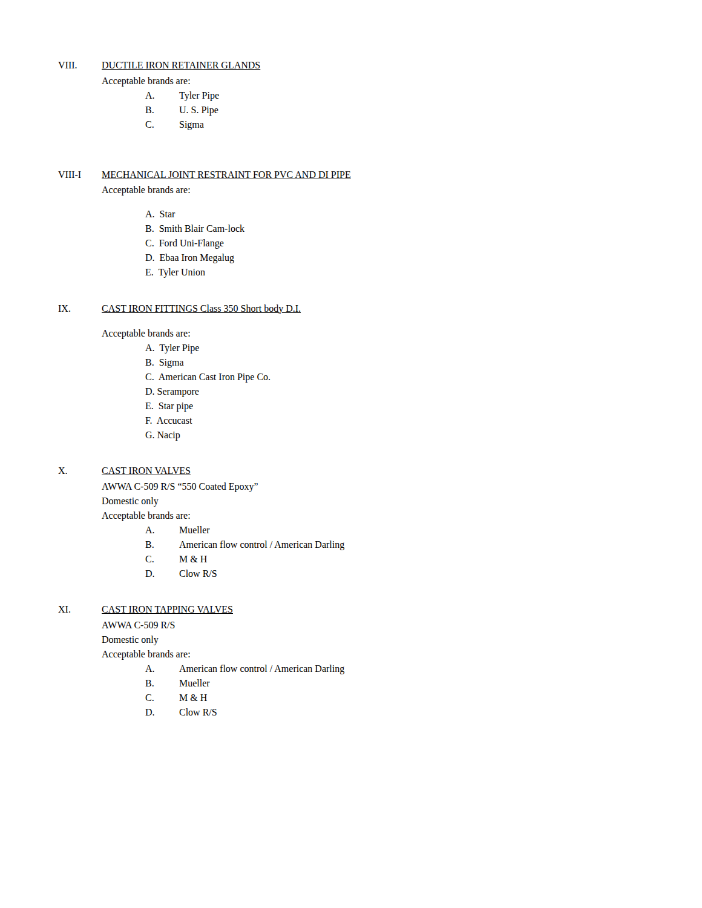VIII.
DUCTILE IRON RETAINER GLANDS
Acceptable brands are:
A. Tyler Pipe
B. U. S. Pipe
C. Sigma
VIII-I
MECHANICAL JOINT RESTRAINT FOR PVC AND DI PIPE
Acceptable brands are:
A. Star
B. Smith Blair Cam-lock
C. Ford Uni-Flange
D. Ebaa Iron Megalug
E. Tyler Union
IX.
CAST IRON FITTINGS Class 350 Short body D.I.
Acceptable brands are:
A. Tyler Pipe
B. Sigma
C. American Cast Iron Pipe Co.
D. Serampore
E. Star pipe
F. Accucast
G. Nacip
X.
CAST IRON VALVES
AWWA C-509 R/S “550 Coated Epoxy”
Domestic only
Acceptable brands are:
A. Mueller
B. American flow control / American Darling
C. M & H
D. Clow R/S
XI.
CAST IRON TAPPING VALVES
AWWA C-509 R/S
Domestic only
Acceptable brands are:
A. American flow control / American Darling
B. Mueller
C. M & H
D. Clow R/S